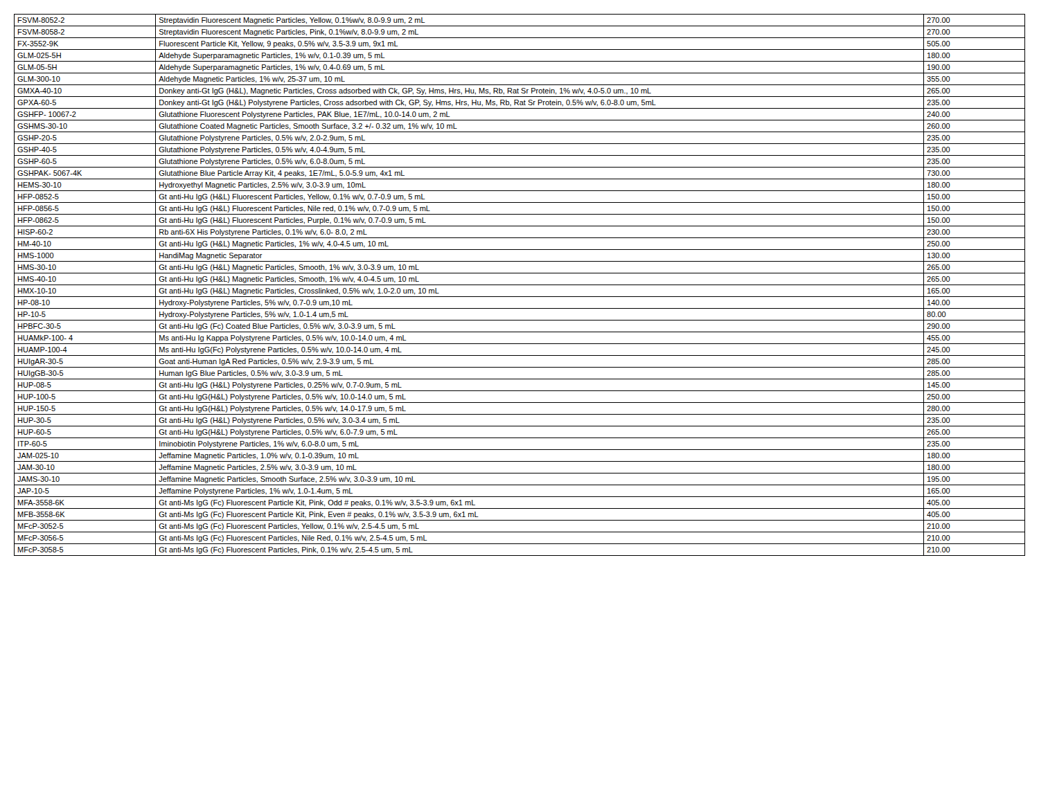| FSVM-8052-2 | Streptavidin Fluorescent Magnetic Particles, Yellow, 0.1%w/v, 8.0-9.9 um, 2 mL | 270.00 |
| FSVM-8058-2 | Streptavidin Fluorescent Magnetic Particles, Pink, 0.1%w/v, 8.0-9.9 um, 2 mL | 270.00 |
| FX-3552-9K | Fluorescent Particle Kit, Yellow, 9 peaks, 0.5% w/v, 3.5-3.9 um, 9x1 mL | 505.00 |
| GLM-025-5H | Aldehyde Superparamagnetic Particles, 1% w/v, 0.1-0.39 um, 5 mL | 180.00 |
| GLM-05-5H | Aldehyde Superparamagnetic Particles, 1% w/v, 0.4-0.69 um, 5 mL | 190.00 |
| GLM-300-10 | Aldehyde Magnetic Particles, 1% w/v, 25-37 um, 10 mL | 355.00 |
| GMXA-40-10 | Donkey anti-Gt IgG (H&L), Magnetic Particles, Cross adsorbed with Ck, GP, Sy, Hms, Hrs, Hu, Ms, Rb, Rat Sr Protein, 1% w/v, 4.0-5.0 um., 10 mL | 265.00 |
| GPXA-60-5 | Donkey anti-Gt IgG (H&L) Polystyrene Particles, Cross adsorbed with Ck, GP, Sy, Hms, Hrs, Hu, Ms, Rb, Rat Sr Protein, 0.5% w/v, 6.0-8.0 um, 5mL | 235.00 |
| GSHFP- 10067-2 | Glutathione Fluorescent Polystyrene Particles, PAK Blue, 1E7/mL, 10.0-14.0 um, 2 mL | 240.00 |
| GSHMS-30-10 | Glutathione Coated Magnetic Particles, Smooth Surface, 3.2 +/- 0.32 um, 1% w/v, 10 mL | 260.00 |
| GSHP-20-5 | Glutathione Polystyrene Particles, 0.5% w/v, 2.0-2.9um, 5 mL | 235.00 |
| GSHP-40-5 | Glutathione Polystyrene Particles, 0.5% w/v, 4.0-4.9um, 5 mL | 235.00 |
| GSHP-60-5 | Glutathione Polystyrene Particles, 0.5% w/v, 6.0-8.0um, 5 mL | 235.00 |
| GSHPAK- 5067-4K | Glutathione Blue Particle Array Kit, 4 peaks, 1E7/mL, 5.0-5.9 um, 4x1 mL | 730.00 |
| HEMS-30-10 | Hydroxyethyl Magnetic Particles, 2.5% w/v, 3.0-3.9 um, 10mL | 180.00 |
| HFP-0852-5 | Gt anti-Hu IgG (H&L) Fluorescent Particles, Yellow, 0.1% w/v, 0.7-0.9 um, 5 mL | 150.00 |
| HFP-0856-5 | Gt anti-Hu IgG (H&L) Fluorescent Particles, Nile red, 0.1% w/v, 0.7-0.9 um, 5 mL | 150.00 |
| HFP-0862-5 | Gt anti-Hu IgG (H&L) Fluorescent Particles, Purple, 0.1% w/v, 0.7-0.9 um, 5 mL | 150.00 |
| HISP-60-2 | Rb anti-6X His Polystyrene Particles, 0.1% w/v, 6.0- 8.0, 2 mL | 230.00 |
| HM-40-10 | Gt anti-Hu IgG (H&L) Magnetic Particles, 1% w/v, 4.0-4.5 um, 10 mL | 250.00 |
| HMS-1000 | HandiMag Magnetic Separator | 130.00 |
| HMS-30-10 | Gt anti-Hu IgG (H&L) Magnetic Particles, Smooth, 1% w/v, 3.0-3.9 um, 10 mL | 265.00 |
| HMS-40-10 | Gt anti-Hu IgG (H&L) Magnetic Particles, Smooth, 1% w/v, 4.0-4.5 um, 10 mL | 265.00 |
| HMX-10-10 | Gt anti-Hu IgG (H&L) Magnetic Particles, Crosslinked, 0.5% w/v, 1.0-2.0 um, 10 mL | 165.00 |
| HP-08-10 | Hydroxy-Polystyrene Particles, 5% w/v, 0.7-0.9 um,10 mL | 140.00 |
| HP-10-5 | Hydroxy-Polystyrene Particles, 5% w/v, 1.0-1.4 um,5 mL | 80.00 |
| HPBFC-30-5 | Gt anti-Hu IgG (Fc) Coated Blue Particles, 0.5% w/v, 3.0-3.9 um, 5 mL | 290.00 |
| HUAMkP-100- 4 | Ms anti-Hu Ig Kappa Polystyrene Particles, 0.5% w/v, 10.0-14.0 um, 4 mL | 455.00 |
| HUAMP-100-4 | Ms anti-Hu IgG(Fc) Polystyrene Particles, 0.5% w/v, 10.0-14.0 um, 4 mL | 245.00 |
| HUIgAR-30-5 | Goat anti-Human IgA Red Particles, 0.5% w/v, 2.9-3.9 um, 5 mL | 285.00 |
| HUIgGB-30-5 | Human IgG Blue Particles, 0.5% w/v, 3.0-3.9 um, 5 mL | 285.00 |
| HUP-08-5 | Gt anti-Hu IgG (H&L) Polystyrene Particles, 0.25% w/v, 0.7-0.9um, 5 mL | 145.00 |
| HUP-100-5 | Gt anti-Hu IgG(H&L) Polystyrene Particles, 0.5% w/v, 10.0-14.0 um, 5 mL | 250.00 |
| HUP-150-5 | Gt anti-Hu IgG(H&L) Polystyrene Particles, 0.5% w/v, 14.0-17.9 um, 5 mL | 280.00 |
| HUP-30-5 | Gt anti-Hu IgG (H&L) Polystyrene Particles, 0.5% w/v, 3.0-3.4 um, 5 mL | 235.00 |
| HUP-60-5 | Gt anti-Hu IgG(H&L) Polystyrene Particles, 0.5% w/v, 6.0-7.9 um, 5 mL | 265.00 |
| ITP-60-5 | Iminobiotin Polystyrene Particles, 1% w/v, 6.0-8.0 um, 5 mL | 235.00 |
| JAM-025-10 | Jeffamine Magnetic Particles, 1.0% w/v, 0.1-0.39um, 10 mL | 180.00 |
| JAM-30-10 | Jeffamine Magnetic Particles, 2.5% w/v, 3.0-3.9 um, 10 mL | 180.00 |
| JAMS-30-10 | Jeffamine Magnetic Particles, Smooth Surface, 2.5% w/v, 3.0-3.9 um, 10 mL | 195.00 |
| JAP-10-5 | Jeffamine Polystyrene Particles, 1% w/v, 1.0-1.4um, 5 mL | 165.00 |
| MFA-3558-6K | Gt anti-Ms IgG (Fc) Fluorescent Particle Kit, Pink, Odd # peaks, 0.1% w/v, 3.5-3.9 um, 6x1 mL | 405.00 |
| MFB-3558-6K | Gt anti-Ms IgG (Fc) Fluorescent Particle Kit, Pink, Even # peaks, 0.1% w/v, 3.5-3.9 um, 6x1 mL | 405.00 |
| MFcP-3052-5 | Gt anti-Ms IgG (Fc) Fluorescent Particles, Yellow, 0.1% w/v, 2.5-4.5 um, 5 mL | 210.00 |
| MFcP-3056-5 | Gt anti-Ms IgG (Fc) Fluorescent Particles, Nile Red, 0.1% w/v, 2.5-4.5 um, 5 mL | 210.00 |
| MFcP-3058-5 | Gt anti-Ms IgG (Fc) Fluorescent Particles, Pink, 0.1% w/v, 2.5-4.5 um, 5 mL | 210.00 |